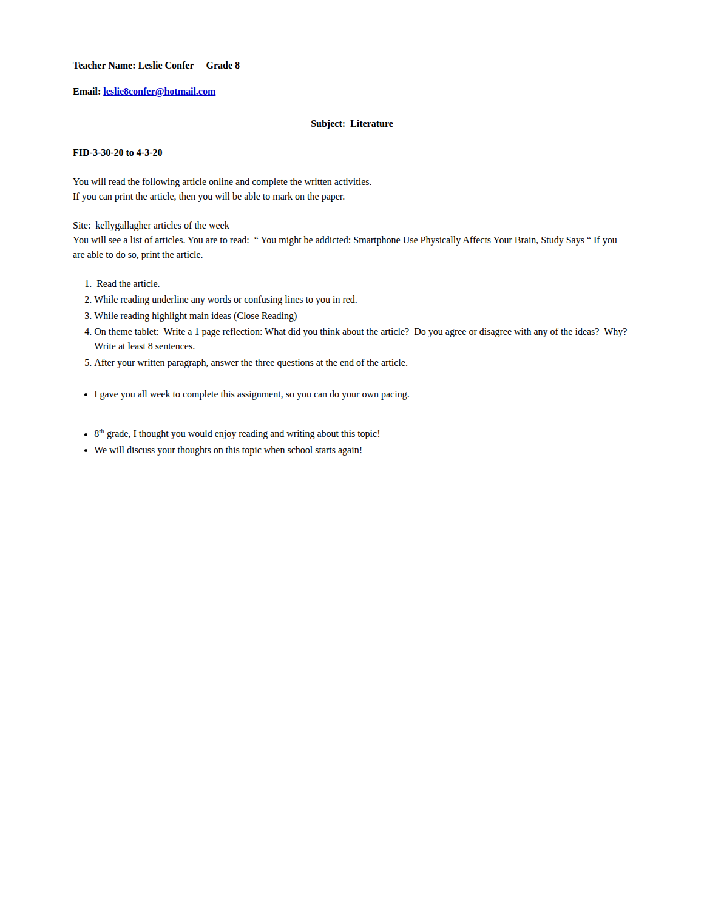Teacher Name: Leslie Confer Grade 8
Email: leslie8confer@hotmail.com
Subject: Literature
FID-3-30-20 to 4-3-20
You will read the following article online and complete the written activities.
If you can print the article, then you will be able to mark on the paper.
Site: kellygallagher articles of the week
You will see a list of articles. You are to read: “ You might be addicted: Smartphone Use Physically Affects Your Brain, Study Says “ If you are able to do so, print the article.
Read the article.
While reading underline any words or confusing lines to you in red.
While reading highlight main ideas (Close Reading)
On theme tablet: Write a 1 page reflection: What did you think about the article? Do you agree or disagree with any of the ideas? Why? Write at least 8 sentences.
After your written paragraph, answer the three questions at the end of the article.
I gave you all week to complete this assignment, so you can do your own pacing.
8th grade, I thought you would enjoy reading and writing about this topic!
We will discuss your thoughts on this topic when school starts again!